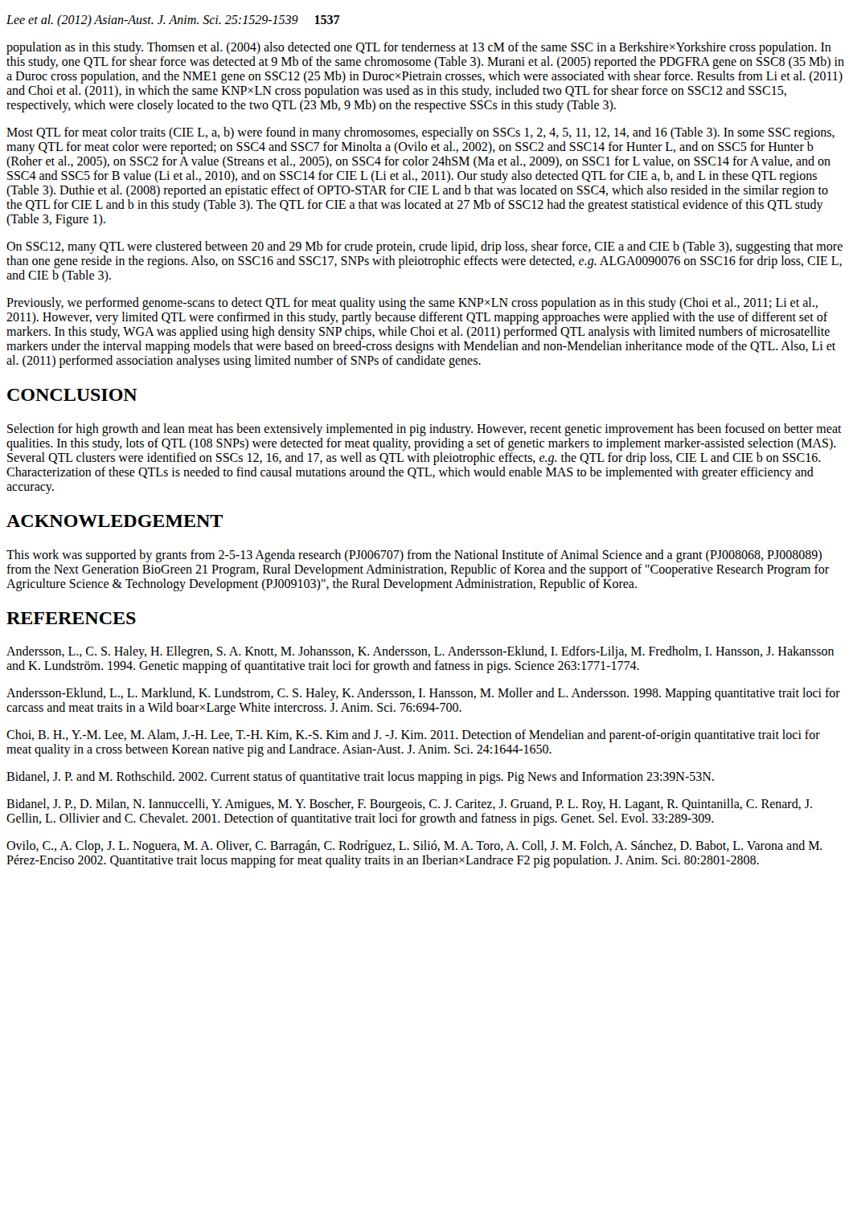Lee et al. (2012) Asian-Aust. J. Anim. Sci. 25:1529-1539 1537
population as in this study. Thomsen et al. (2004) also detected one QTL for tenderness at 13 cM of the same SSC in a Berkshire×Yorkshire cross population. In this study, one QTL for shear force was detected at 9 Mb of the same chromosome (Table 3). Murani et al. (2005) reported the PDGFRA gene on SSC8 (35 Mb) in a Duroc cross population, and the NME1 gene on SSC12 (25 Mb) in Duroc×Pietrain crosses, which were associated with shear force. Results from Li et al. (2011) and Choi et al. (2011), in which the same KNP×LN cross population was used as in this study, included two QTL for shear force on SSC12 and SSC15, respectively, which were closely located to the two QTL (23 Mb, 9 Mb) on the respective SSCs in this study (Table 3).
Most QTL for meat color traits (CIE L, a, b) were found in many chromosomes, especially on SSCs 1, 2, 4, 5, 11, 12, 14, and 16 (Table 3). In some SSC regions, many QTL for meat color were reported; on SSC4 and SSC7 for Minolta a (Ovilo et al., 2002), on SSC2 and SSC14 for Hunter L, and on SSC5 for Hunter b (Roher et al., 2005), on SSC2 for A value (Streans et al., 2005), on SSC4 for color 24hSM (Ma et al., 2009), on SSC1 for L value, on SSC14 for A value, and on SSC4 and SSC5 for B value (Li et al., 2010), and on SSC14 for CIE L (Li et al., 2011). Our study also detected QTL for CIE a, b, and L in these QTL regions (Table 3). Duthie et al. (2008) reported an epistatic effect of OPTO-STAR for CIE L and b that was located on SSC4, which also resided in the similar region to the QTL for CIE L and b in this study (Table 3). The QTL for CIE a that was located at 27 Mb of SSC12 had the greatest statistical evidence of this QTL study (Table 3, Figure 1).
On SSC12, many QTL were clustered between 20 and 29 Mb for crude protein, crude lipid, drip loss, shear force, CIE a and CIE b (Table 3), suggesting that more than one gene reside in the regions. Also, on SSC16 and SSC17, SNPs with pleiotrophic effects were detected, e.g. ALGA0090076 on SSC16 for drip loss, CIE L, and CIE b (Table 3).
Previously, we performed genome-scans to detect QTL for meat quality using the same KNP×LN cross population as in this study (Choi et al., 2011; Li et al., 2011). However, very limited QTL were confirmed in this study, partly because different QTL mapping approaches were applied with the use of different set of markers. In this study, WGA was applied using high density SNP chips, while Choi et al. (2011) performed QTL analysis with limited numbers of microsatellite markers under the interval mapping models that were based on breed-cross designs with Mendelian and non-Mendelian inheritance mode of the QTL. Also, Li et al. (2011) performed association analyses using limited number of SNPs of candidate genes.
CONCLUSION
Selection for high growth and lean meat has been extensively implemented in pig industry. However, recent genetic improvement has been focused on better meat qualities. In this study, lots of QTL (108 SNPs) were detected for meat quality, providing a set of genetic markers to implement marker-assisted selection (MAS). Several QTL clusters were identified on SSCs 12, 16, and 17, as well as QTL with pleiotrophic effects, e.g. the QTL for drip loss, CIE L and CIE b on SSC16. Characterization of these QTLs is needed to find causal mutations around the QTL, which would enable MAS to be implemented with greater efficiency and accuracy.
ACKNOWLEDGEMENT
This work was supported by grants from 2-5-13 Agenda research (PJ006707) from the National Institute of Animal Science and a grant (PJ008068, PJ008089) from the Next Generation BioGreen 21 Program, Rural Development Administration, Republic of Korea and the support of "Cooperative Research Program for Agriculture Science & Technology Development (PJ009103)", the Rural Development Administration, Republic of Korea.
REFERENCES
Andersson, L., C. S. Haley, H. Ellegren, S. A. Knott, M. Johansson, K. Andersson, L. Andersson-Eklund, I. Edfors-Lilja, M. Fredholm, I. Hansson, J. Hakansson and K. Lundström. 1994. Genetic mapping of quantitative trait loci for growth and fatness in pigs. Science 263:1771-1774.
Andersson-Eklund, L., L. Marklund, K. Lundstrom, C. S. Haley, K. Andersson, I. Hansson, M. Moller and L. Andersson. 1998. Mapping quantitative trait loci for carcass and meat traits in a Wild boar×Large White intercross. J. Anim. Sci. 76:694-700.
Choi, B. H., Y.-M. Lee, M. Alam, J.-H. Lee, T.-H. Kim, K.-S. Kim and J. -J. Kim. 2011. Detection of Mendelian and parent-of-origin quantitative trait loci for meat quality in a cross between Korean native pig and Landrace. Asian-Aust. J. Anim. Sci. 24:1644-1650.
Bidanel, J. P. and M. Rothschild. 2002. Current status of quantitative trait locus mapping in pigs. Pig News and Information 23:39N-53N.
Bidanel, J. P., D. Milan, N. Iannuccelli, Y. Amigues, M. Y. Boscher, F. Bourgeois, C. J. Caritez, J. Gruand, P. L. Roy, H. Lagant, R. Quintanilla, C. Renard, J. Gellin, L. Ollivier and C. Chevalet. 2001. Detection of quantitative trait loci for growth and fatness in pigs. Genet. Sel. Evol. 33:289-309.
Ovilo, C., A. Clop, J. L. Noguera, M. A. Oliver, C. Barragán, C. Rodríguez, L. Silió, M. A. Toro, A. Coll, J. M. Folch, A. Sánchez, D. Babot, L. Varona and M. Pérez-Enciso 2002. Quantitative trait locus mapping for meat quality traits in an Iberian×Landrace F2 pig population. J. Anim. Sci. 80:2801-2808.